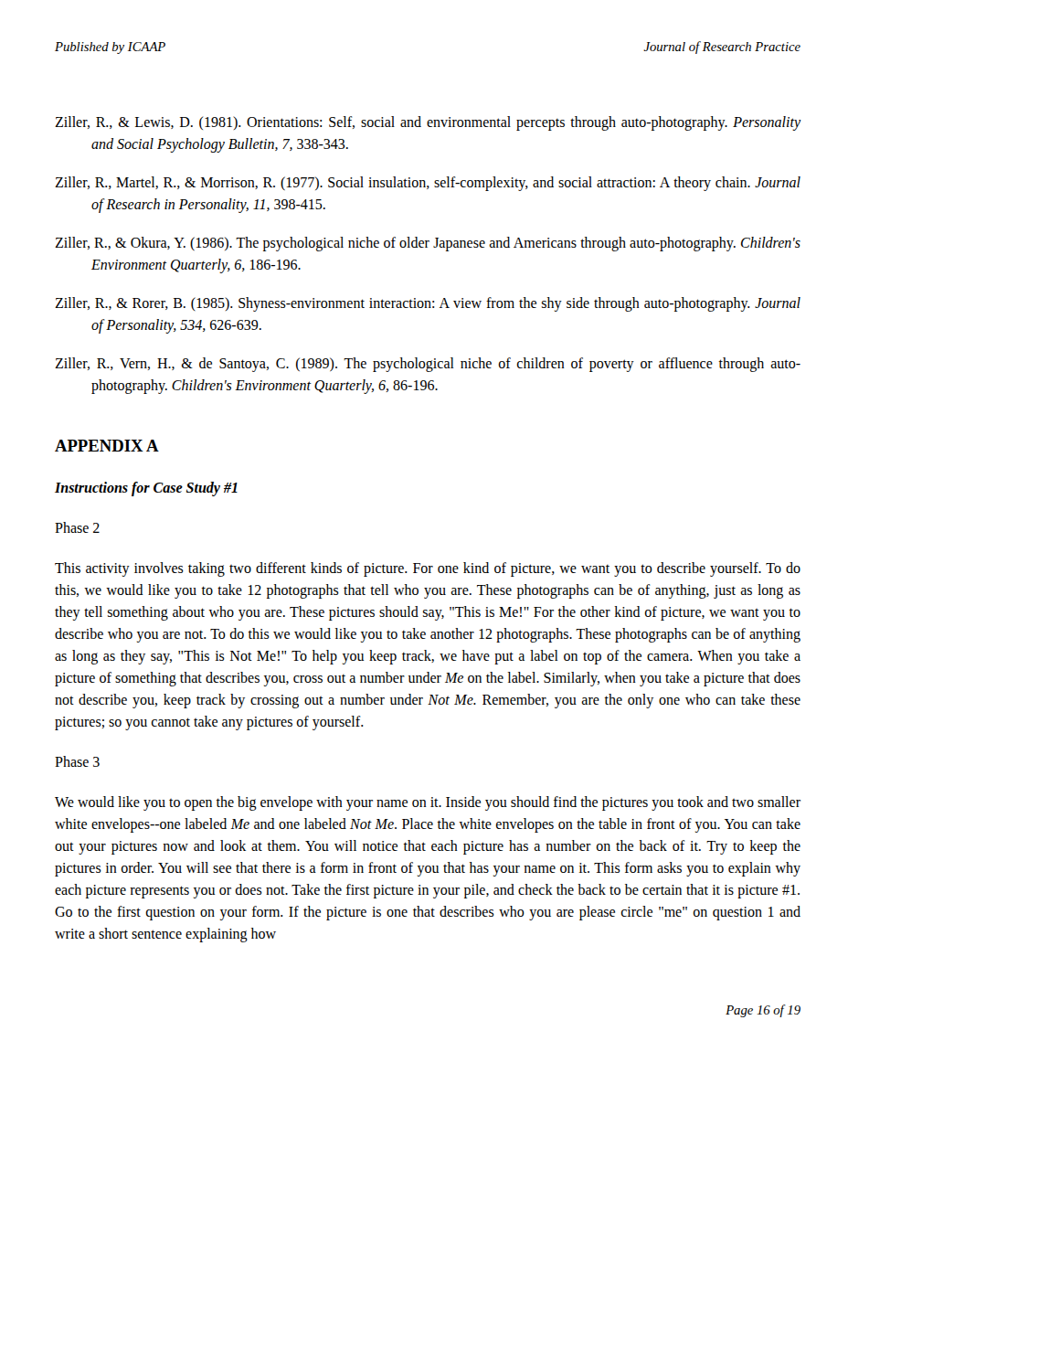Published by ICAAP Journal of Research Practice
Ziller, R., & Lewis, D. (1981). Orientations: Self, social and environmental percepts through auto-photography. Personality and Social Psychology Bulletin, 7, 338-343.
Ziller, R., Martel, R., & Morrison, R. (1977). Social insulation, self-complexity, and social attraction: A theory chain. Journal of Research in Personality, 11, 398-415.
Ziller, R., & Okura, Y. (1986). The psychological niche of older Japanese and Americans through auto-photography. Children's Environment Quarterly, 6, 186-196.
Ziller, R., & Rorer, B. (1985). Shyness-environment interaction: A view from the shy side through auto-photography. Journal of Personality, 534, 626-639.
Ziller, R., Vern, H., & de Santoya, C. (1989). The psychological niche of children of poverty or affluence through auto-photography. Children's Environment Quarterly, 6, 86-196.
APPENDIX A
Instructions for Case Study #1
Phase 2
This activity involves taking two different kinds of picture. For one kind of picture, we want you to describe yourself. To do this, we would like you to take 12 photographs that tell who you are. These photographs can be of anything, just as long as they tell something about who you are. These pictures should say, "This is Me!" For the other kind of picture, we want you to describe who you are not. To do this we would like you to take another 12 photographs. These photographs can be of anything as long as they say, "This is Not Me!" To help you keep track, we have put a label on top of the camera. When you take a picture of something that describes you, cross out a number under Me on the label. Similarly, when you take a picture that does not describe you, keep track by crossing out a number under Not Me. Remember, you are the only one who can take these pictures; so you cannot take any pictures of yourself.
Phase 3
We would like you to open the big envelope with your name on it. Inside you should find the pictures you took and two smaller white envelopes--one labeled Me and one labeled Not Me. Place the white envelopes on the table in front of you. You can take out your pictures now and look at them. You will notice that each picture has a number on the back of it. Try to keep the pictures in order. You will see that there is a form in front of you that has your name on it. This form asks you to explain why each picture represents you or does not. Take the first picture in your pile, and check the back to be certain that it is picture #1. Go to the first question on your form. If the picture is one that describes who you are please circle "me" on question 1 and write a short sentence explaining how
Page 16 of 19